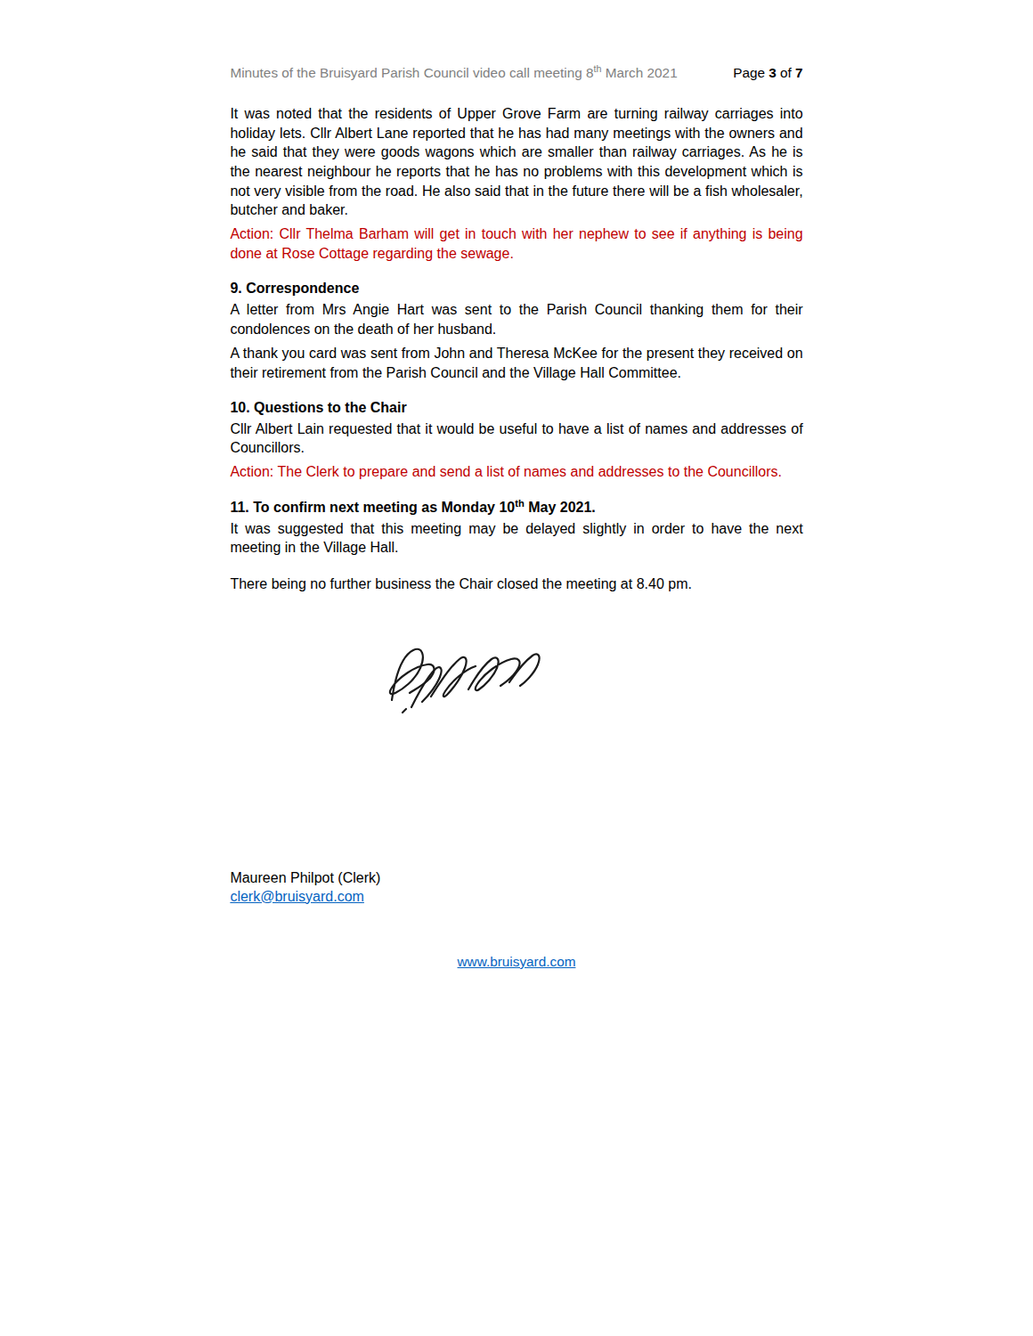Minutes of the Bruisyard Parish Council video call meeting 8th March 2021 Page 3 of 7
It was noted that the residents of Upper Grove Farm are turning railway carriages into holiday lets. Cllr Albert Lane reported that he has had many meetings with the owners and he said that they were goods wagons which are smaller than railway carriages. As he is the nearest neighbour he reports that he has no problems with this development which is not very visible from the road. He also said that in the future there will be a fish wholesaler, butcher and baker.
Action: Cllr Thelma Barham will get in touch with her nephew to see if anything is being done at Rose Cottage regarding the sewage.
9. Correspondence
A letter from Mrs Angie Hart was sent to the Parish Council thanking them for their condolences on the death of her husband.
A thank you card was sent from John and Theresa McKee for the present they received on their retirement from the Parish Council and the Village Hall Committee.
10. Questions to the Chair
Cllr Albert Lain requested that it would be useful to have a list of names and addresses of Councillors.
Action: The Clerk to prepare and send a list of names and addresses to the Councillors.
11. To confirm next meeting as Monday 10th May 2021.
It was suggested that this meeting may be delayed slightly in order to have the next meeting in the Village Hall.
There being no further business the Chair closed the meeting at 8.40 pm.
Maureen Philpot (Clerk)
clerk@bruisyard.com
www.bruisyard.com